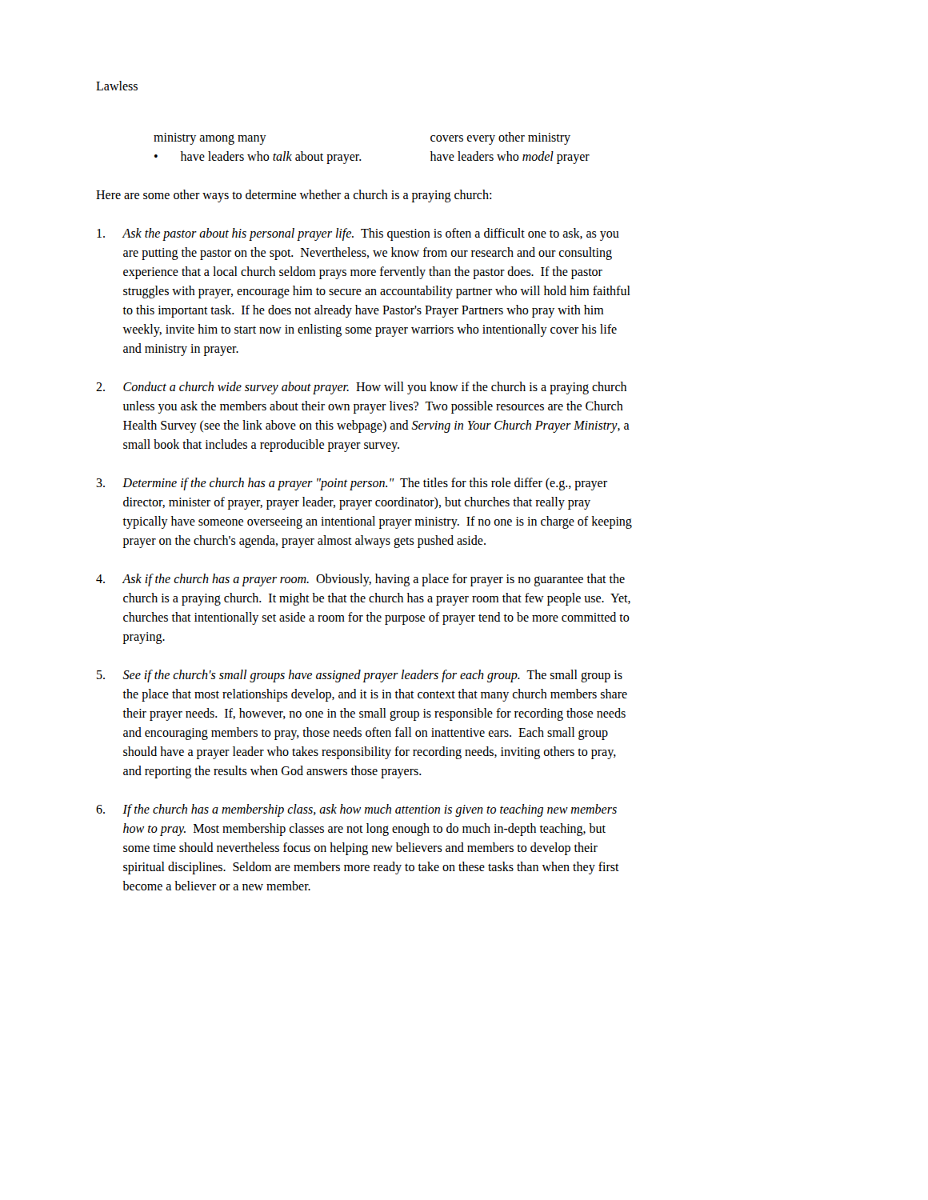Lawless
ministry among many
covers every other ministry
•
have leaders who talk about prayer.
have leaders who model prayer
Here are some other ways to determine whether a church is a praying church:
Ask the pastor about his personal prayer life. This question is often a difficult one to ask, as you are putting the pastor on the spot. Nevertheless, we know from our research and our consulting experience that a local church seldom prays more fervently than the pastor does. If the pastor struggles with prayer, encourage him to secure an accountability partner who will hold him faithful to this important task. If he does not already have Pastor's Prayer Partners who pray with him weekly, invite him to start now in enlisting some prayer warriors who intentionally cover his life and ministry in prayer.
Conduct a church wide survey about prayer. How will you know if the church is a praying church unless you ask the members about their own prayer lives? Two possible resources are the Church Health Survey (see the link above on this webpage) and Serving in Your Church Prayer Ministry, a small book that includes a reproducible prayer survey.
Determine if the church has a prayer "point person." The titles for this role differ (e.g., prayer director, minister of prayer, prayer leader, prayer coordinator), but churches that really pray typically have someone overseeing an intentional prayer ministry. If no one is in charge of keeping prayer on the church's agenda, prayer almost always gets pushed aside.
Ask if the church has a prayer room. Obviously, having a place for prayer is no guarantee that the church is a praying church. It might be that the church has a prayer room that few people use. Yet, churches that intentionally set aside a room for the purpose of prayer tend to be more committed to praying.
See if the church's small groups have assigned prayer leaders for each group. The small group is the place that most relationships develop, and it is in that context that many church members share their prayer needs. If, however, no one in the small group is responsible for recording those needs and encouraging members to pray, those needs often fall on inattentive ears. Each small group should have a prayer leader who takes responsibility for recording needs, inviting others to pray, and reporting the results when God answers those prayers.
If the church has a membership class, ask how much attention is given to teaching new members how to pray. Most membership classes are not long enough to do much in-depth teaching, but some time should nevertheless focus on helping new believers and members to develop their spiritual disciplines. Seldom are members more ready to take on these tasks than when they first become a believer or a new member.